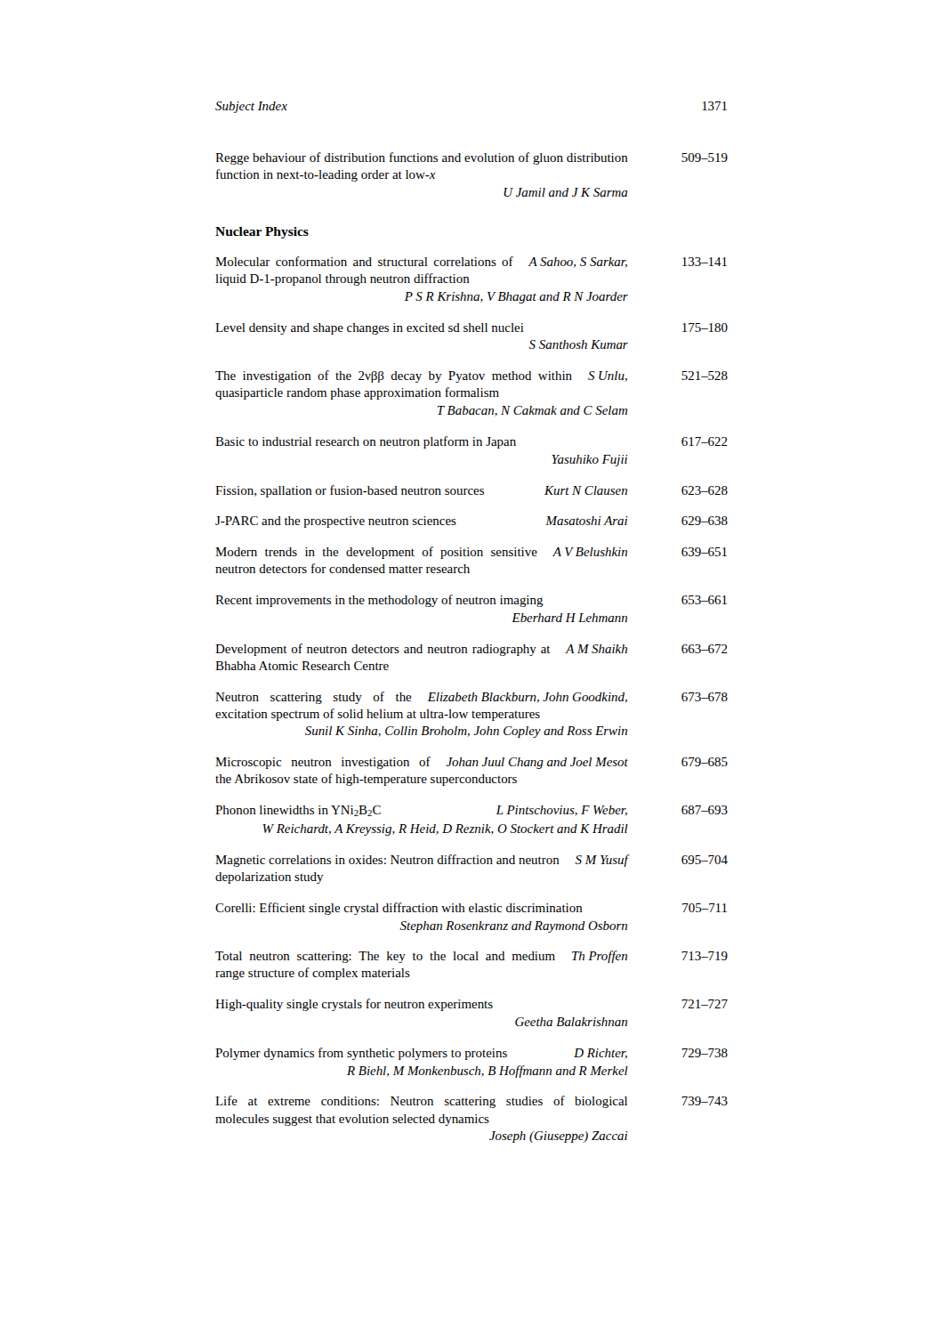Subject Index 1371
Regge behaviour of distribution functions and evolution of gluon distribution function in next-to-leading order at low-x
U Jamil and J K Sarma
509–519
Nuclear Physics
A Sahoo, S Sarkar, Molecular conformation and structural correlations of liquid D-1-propanol through neutron diffraction
P S R Krishna, V Bhagat and R N Joarder
133–141
Level density and shape changes in excited sd shell nuclei
S Santhosh Kumar
175–180
S Unlu, The investigation of the 2νββ decay by Pyatov method within quasiparticle random phase approximation formalism
T Babacan, N Cakmak and C Selam
521–528
Basic to industrial research on neutron platform in Japan
Yasuhiko Fujii
617–622
Kurt N Clausen Fission, spallation or fusion-based neutron sources
623–628
Masatoshi Arai J-PARC and the prospective neutron sciences
629–638
A V Belushkin Modern trends in the development of position sensitive neutron detectors for condensed matter research
639–651
Recent improvements in the methodology of neutron imaging
Eberhard H Lehmann
653–661
A M Shaikh Development of neutron detectors and neutron radiography at Bhabha Atomic Research Centre
663–672
Elizabeth Blackburn, John Goodkind, Neutron scattering study of the excitation spectrum of solid helium at ultra-low temperatures
Sunil K Sinha, Collin Broholm, John Copley and Ross Erwin
673–678
Johan Juul Chang and Joel Mesot Microscopic neutron investigation of the Abrikosov state of high-temperature superconductors
679–685
L Pintschovius, F Weber, Phonon linewidths in YNi2B2C
W Reichardt, A Kreyssig, R Heid, D Reznik, O Stockert and K Hradil
687–693
S M Yusuf Magnetic correlations in oxides: Neutron diffraction and neutron depolarization study
695–704
Corelli: Efficient single crystal diffraction with elastic discrimination
Stephan Rosenkranz and Raymond Osborn
705–711
Th Proffen Total neutron scattering: The key to the local and medium range structure of complex materials
713–719
High-quality single crystals for neutron experiments
Geetha Balakrishnan
721–727
D Richter, Polymer dynamics from synthetic polymers to proteins
R Biehl, M Monkenbusch, B Hoffmann and R Merkel
729–738
Life at extreme conditions: Neutron scattering studies of biological molecules suggest that evolution selected dynamics
Joseph (Giuseppe) Zaccai
739–743